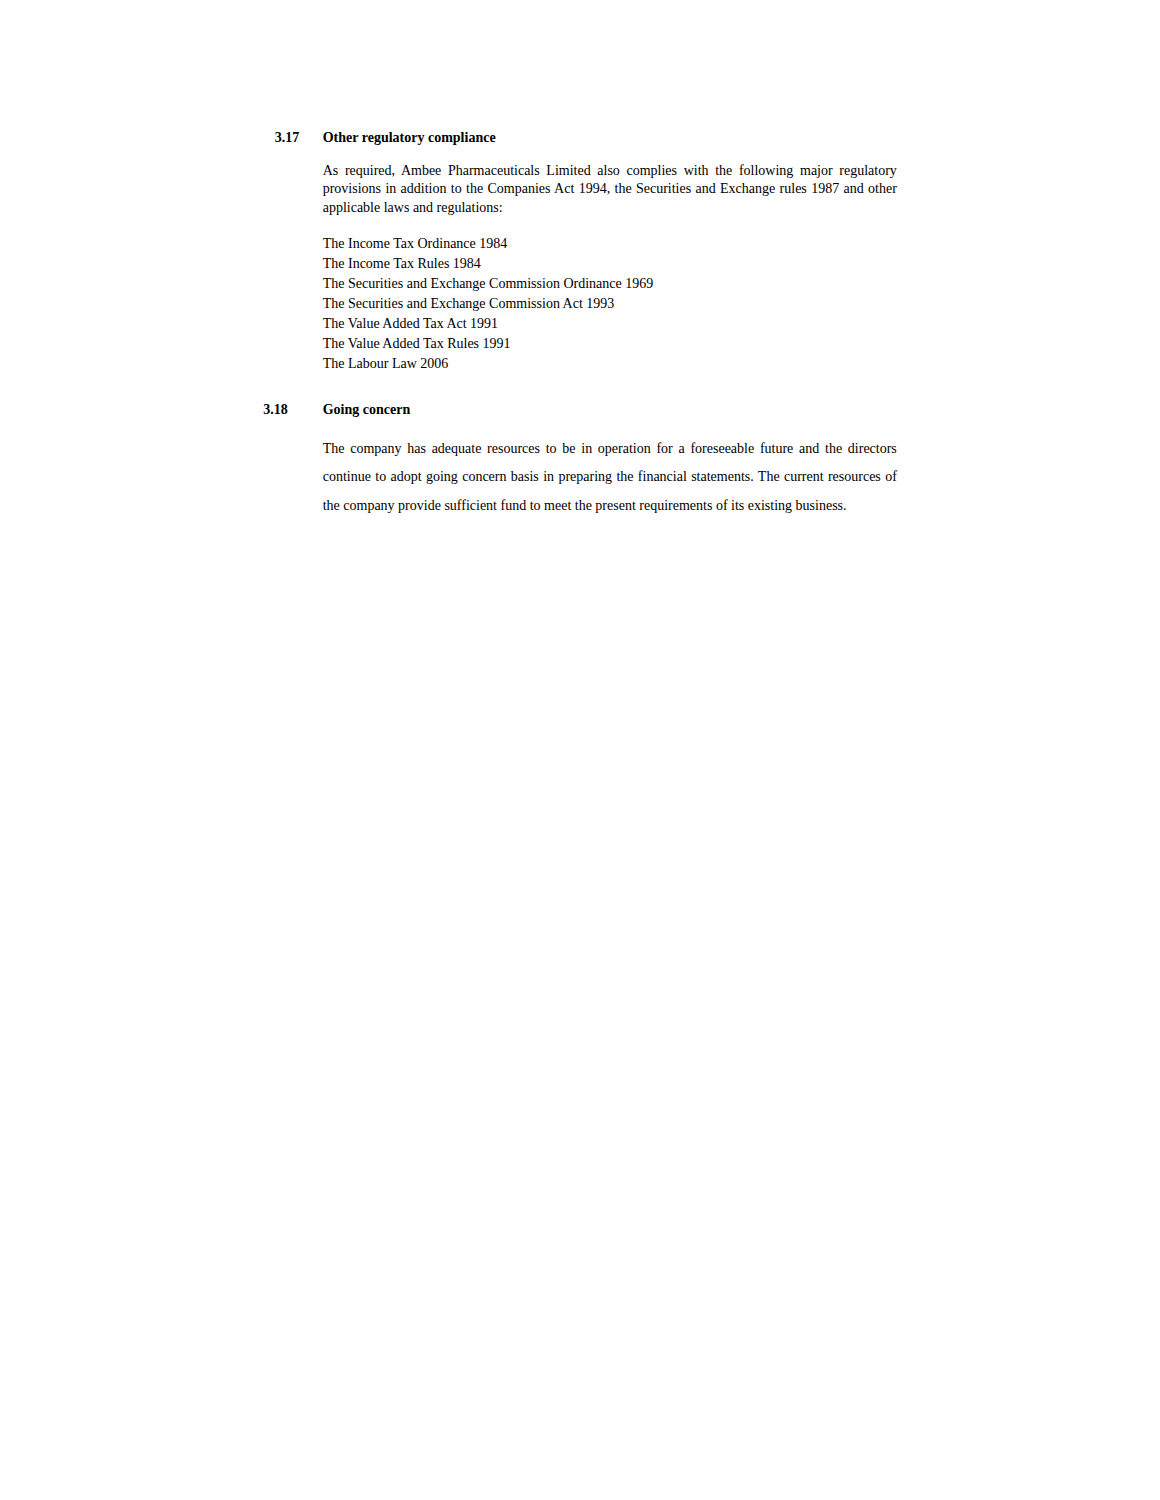3.17
Other regulatory compliance
As required, Ambee Pharmaceuticals Limited also complies with the following major regulatory provisions in addition to the Companies Act 1994, the Securities and Exchange rules 1987 and other applicable laws and regulations:
The Income Tax Ordinance 1984
The Income Tax Rules 1984
The Securities and Exchange Commission Ordinance 1969
The Securities and Exchange Commission Act 1993
The Value Added Tax Act 1991
The Value Added Tax Rules 1991
The Labour Law 2006
3.18
Going concern
The company has adequate resources to be in operation for a foreseeable future and the directors continue to adopt going concern basis in preparing the financial statements. The current resources of the company provide sufficient fund to meet the present requirements of its existing business.